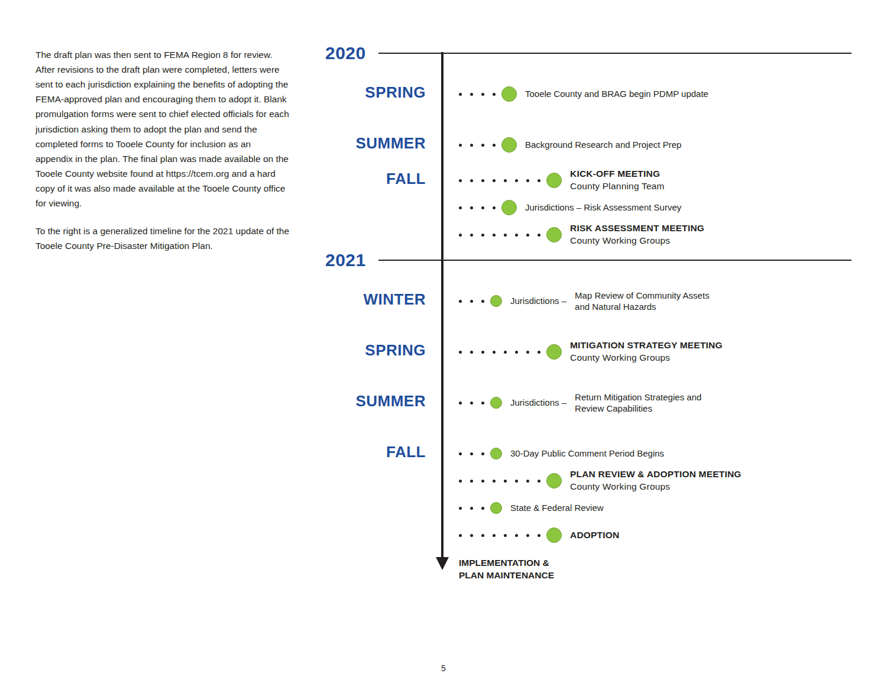The draft plan was then sent to FEMA Region 8 for review. After revisions to the draft plan were completed, letters were sent to each jurisdiction explaining the benefits of adopting the FEMA-approved plan and encouraging them to adopt it. Blank promulgation forms were sent to chief elected officials for each jurisdiction asking them to adopt the plan and send the completed forms to Tooele County for inclusion as an appendix in the plan. The final plan was made available on the Tooele County website found at https://tcem.org and a hard copy of it was also made available at the Tooele County office for viewing.
To the right is a generalized timeline for the 2021 update of the Tooele County Pre-Disaster Mitigation Plan.
2020
SPRING
Tooele County and BRAG begin PDMP update
SUMMER
Background Research and Project Prep
FALL
KICK-OFF MEETINGCounty Planning Team
Jurisdictions – Risk Assessment Survey
RISK ASSESSMENT MEETINGCounty Working Groups
2021
WINTER
Jurisdictions –
Map Review of Community Assets
and Natural Hazards
SPRING
MITIGATION STRATEGY MEETINGCounty Working Groups
SUMMER
Jurisdictions –
Return Mitigation Strategies and
Review Capabilities
FALL
30-Day Public Comment Period Begins
PLAN REVIEW & ADOPTION MEETINGCounty Working Groups
State & Federal Review
ADOPTION
IMPLEMENTATION &
PLAN MAINTENANCE
5